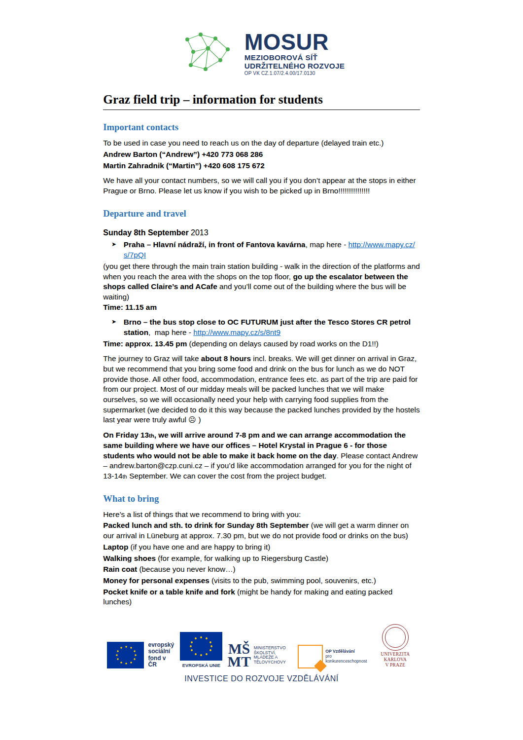MOSUR
MEZIOBOROVÁ SÍŤ
UDRŽITELNÉHO ROZVOJE
OP VK CZ.1.07/2.4.00/17.0130
Graz field trip – information for students
Important contacts
To be used in case you need to reach us on the day of departure (delayed train etc.)
Andrew Barton (“Andrew”) +420 773 068 286
Martin Zahradnik (“Martin”) +420 608 175 672
We have all your contact numbers, so we will call you if you don’t appear at the stops in either Prague or Brno. Please let us know if you wish to be picked up in Brno!!!!!!!!!!!!!!!
Departure and travel
Sunday 8th September 2013
Praha – Hlavní nádraží, in front of Fantova kavárna, map here - http://www.mapy.cz/s/7pQI
(you get there through the main train station building - walk in the direction of the platforms and when you reach the area with the shops on the top floor, go up the escalator between the shops called Claire’s and ACafe and you’ll come out of the building where the bus will be waiting)
Time: 11.15 am
Brno – the bus stop close to OC FUTURUM just after the Tesco Stores CR petrol station, map here - http://www.mapy.cz/s/8nt9
Time: approx. 13.45 pm (depending on delays caused by road works on the D1!!)
The journey to Graz will take about 8 hours incl. breaks. We will get dinner on arrival in Graz, but we recommend that you bring some food and drink on the bus for lunch as we do NOT provide those. All other food, accommodation, entrance fees etc. as part of the trip are paid for from our project. Most of our midday meals will be packed lunches that we will make ourselves, so we will occasionally need your help with carrying food supplies from the supermarket (we decided to do it this way because the packed lunches provided by the hostels last year were truly awful ☹ )
On Friday 13th, we will arrive around 7-8 pm and we can arrange accommodation the same building where we have our offices – Hotel Krystal in Prague 6 - for those students who would not be able to make it back home on the day. Please contact Andrew – andrew.barton@czp.cuni.cz – if you’d like accommodation arranged for you for the night of 13-14th September. We can cover the cost from the project budget.
What to bring
Here’s a list of things that we recommend to bring with you:
Packed lunch and sth. to drink for Sunday 8th September (we will get a warm dinner on our arrival in Lüneburg at approx. 7.30 pm, but we do not provide food or drinks on the bus)
Laptop (if you have one and are happy to bring it)
Walking shoes (for example, for walking up to Riegersburg Castle)
Rain coat (because you never know…)
Money for personal expenses (visits to the pub, swimming pool, souvenirs, etc.)
Pocket knife or a table knife and fork (might be handy for making and eating packed lunches)
evropský
sociální
fond v ČR
EVROPSKÁ UNIE
MŠ
MT
MINISTERSTVO ŠKOLSTVÍ,
MLÁDEŽE A TĚLOVÝCHOVY
OP Vzdělávání
pro konkurenceschopnost
UNIVERZITA KARLOVA
V PRAZE
INVESTICE DO ROZVOJE VZDĚLÁVÁNÍ